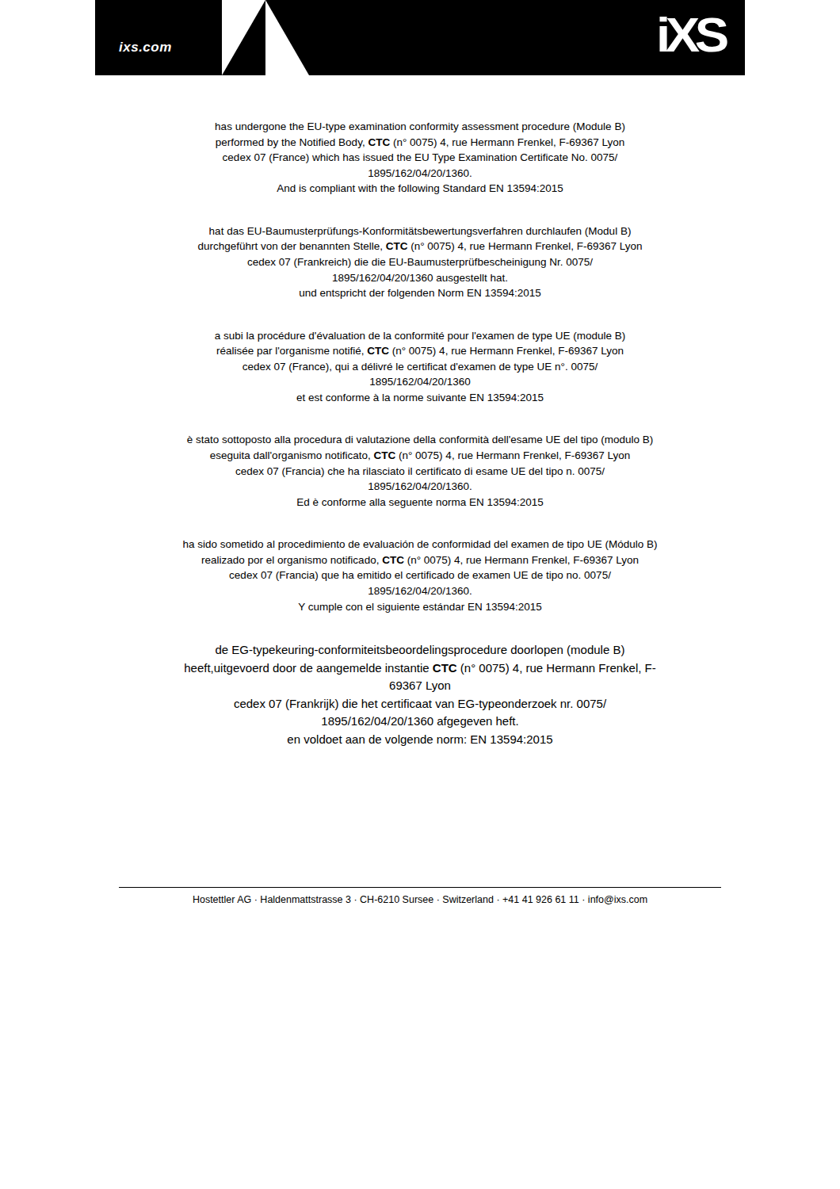ixs.com iXS
has undergone the EU-type examination conformity assessment procedure (Module B)
performed by the Notified Body, CTC (n° 0075) 4, rue Hermann Frenkel, F-69367 Lyon
cedex 07 (France) which has issued the EU Type Examination Certificate No. 0075/
1895/162/04/20/1360.
And is compliant with the following Standard EN 13594:2015
hat das EU-Baumusterprüfungs-Konformitätsbewertungsverfahren durchlaufen (Modul B)
durchgeführt von der benannten Stelle, CTC (n° 0075) 4, rue Hermann Frenkel, F-69367 Lyon
cedex 07 (Frankreich) die die EU-Baumusterprüfbescheinigung Nr. 0075/
1895/162/04/20/1360 ausgestellt hat.
und entspricht der folgenden Norm EN 13594:2015
a subi la procédure d'évaluation de la conformité pour l'examen de type UE (module B)
réalisée par l'organisme notifié, CTC (n° 0075) 4, rue Hermann Frenkel, F-69367 Lyon
cedex 07 (France), qui a délivré le certificat d'examen de type UE n°. 0075/
1895/162/04/20/1360
et est conforme à la norme suivante EN 13594:2015
è stato sottoposto alla procedura di valutazione della conformità dell'esame UE del tipo (modulo B)
eseguita dall'organismo notificato, CTC (n° 0075) 4, rue Hermann Frenkel, F-69367 Lyon
cedex 07 (Francia) che ha rilasciato il certificato di esame UE del tipo n. 0075/
1895/162/04/20/1360.
Ed è conforme alla seguente norma EN 13594:2015
ha sido sometido al procedimiento de evaluación de conformidad del examen de tipo UE (Módulo B)
realizado por el organismo notificado, CTC (n° 0075) 4, rue Hermann Frenkel, F-69367 Lyon
cedex 07 (Francia) que ha emitido el certificado de examen UE de tipo no. 0075/
1895/162/04/20/1360.
Y cumple con el siguiente estándar EN 13594:2015
de EG-typekeuring-conformiteitsbeoordelingsprocedure doorlopen (module B)
heeft,uitgevoerd door de aangemelde instantie CTC (n° 0075) 4, rue Hermann Frenkel, F-69367 Lyon
cedex 07 (Frankrijk) die het certificaat van EG-typeonderzoek nr. 0075/
1895/162/04/20/1360 afgegeven heft.
en voldoet aan de volgende norm: EN 13594:2015
Hostettler AG · Haldenmattstrasse 3 · CH-6210 Sursee · Switzerland · +41 41 926 61 11 · info@ixs.com